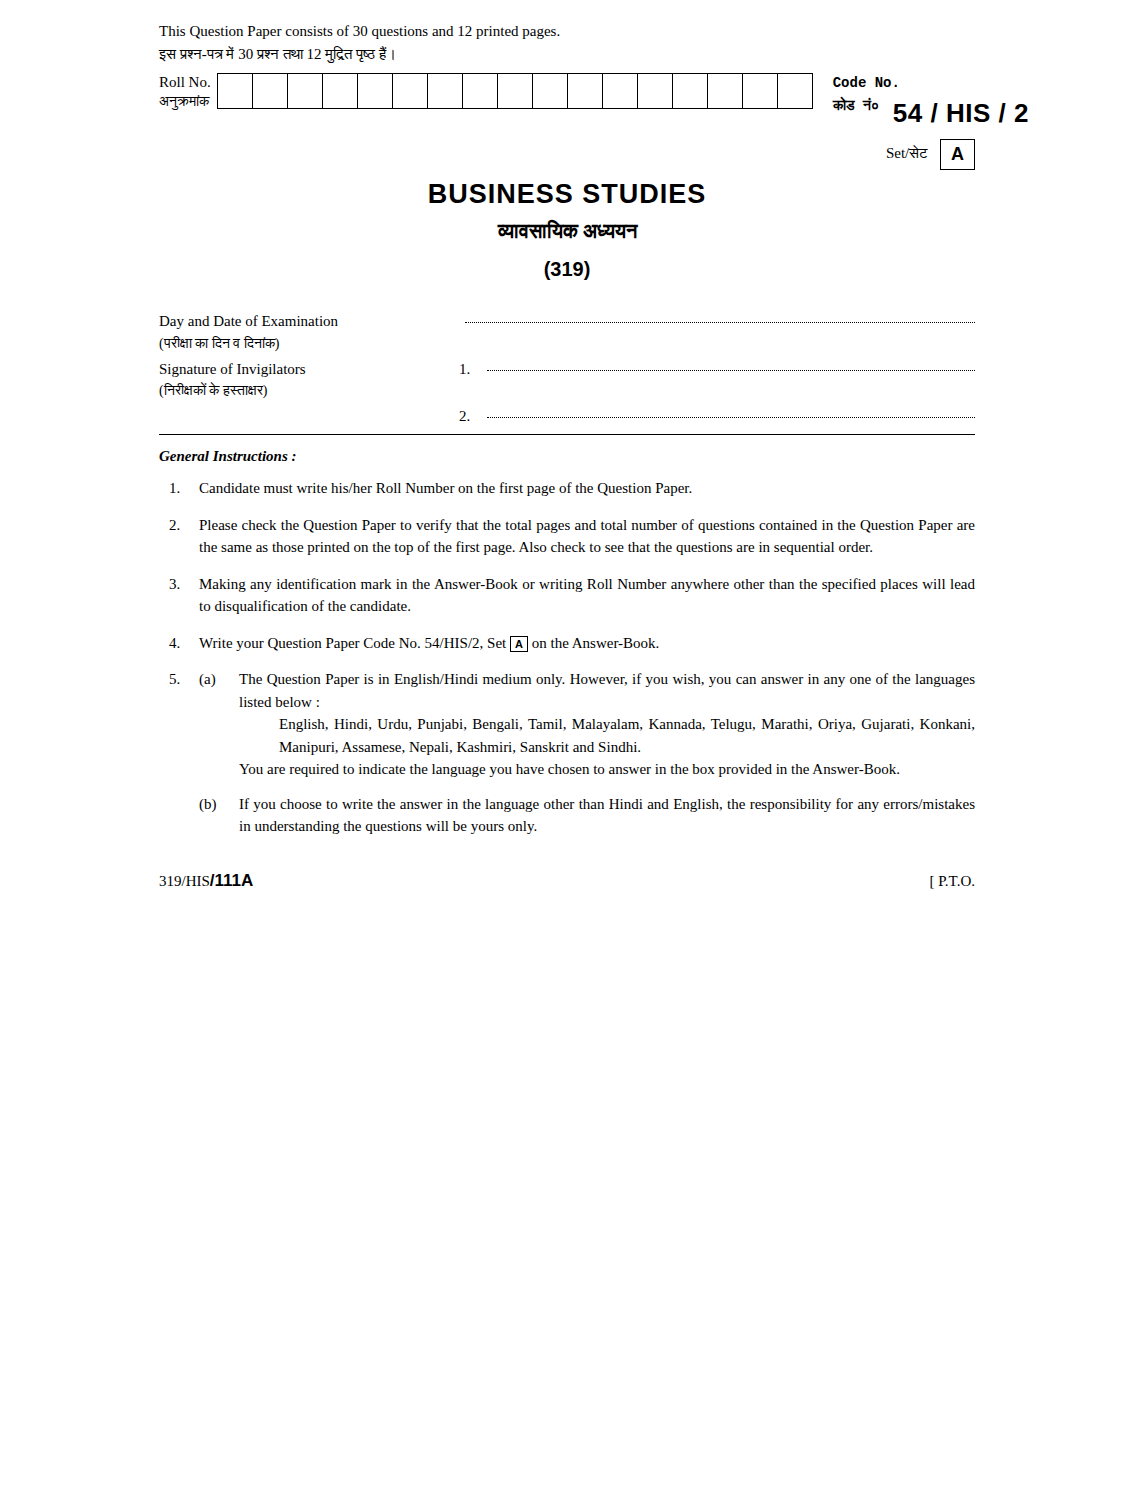This Question Paper consists of 30 questions and 12 printed pages. इस प्रश्न-पत्र में 30 प्रश्न तथा 12 मुद्रित पृष्ठ हैं।
Roll No.
अनुक्रमांक
Code No.
कोड नं० 54 / HIS / 2
Set/सेट A
BUSINESS STUDIES
व्यावसायिक अध्ययन
(319)
Day and Date of Examination(परीक्षा का दिन व दिनांक)
Signature of Invigilators(निरीक्षकों के हस्ताक्षर)
1.
2.
General Instructions :
Candidate must write his/her Roll Number on the first page of the Question Paper.
Please check the Question Paper to verify that the total pages and total number of questions contained in the Question Paper are the same as those printed on the top of the first page. Also check to see that the questions are in sequential order.
Making any identification mark in the Answer-Book or writing Roll Number anywhere other than the specified places will lead to disqualification of the candidate.
Write your Question Paper Code No. 54/HIS/2, Set A on the Answer-Book.
The Question Paper is in English/Hindi medium only. However, if you wish, you can answer in any one of the languages listed below : English, Hindi, Urdu, Punjabi, Bengali, Tamil, Malayalam, Kannada, Telugu, Marathi, Oriya, Gujarati, Konkani, Manipuri, Assamese, Nepali, Kashmiri, Sanskrit and Sindhi. You are required to indicate the language you have chosen to answer in the box provided in the Answer-Book.
If you choose to write the answer in the language other than Hindi and English, the responsibility for any errors/mistakes in understanding the questions will be yours only.
319/HIS/111A
[ P.T.O.